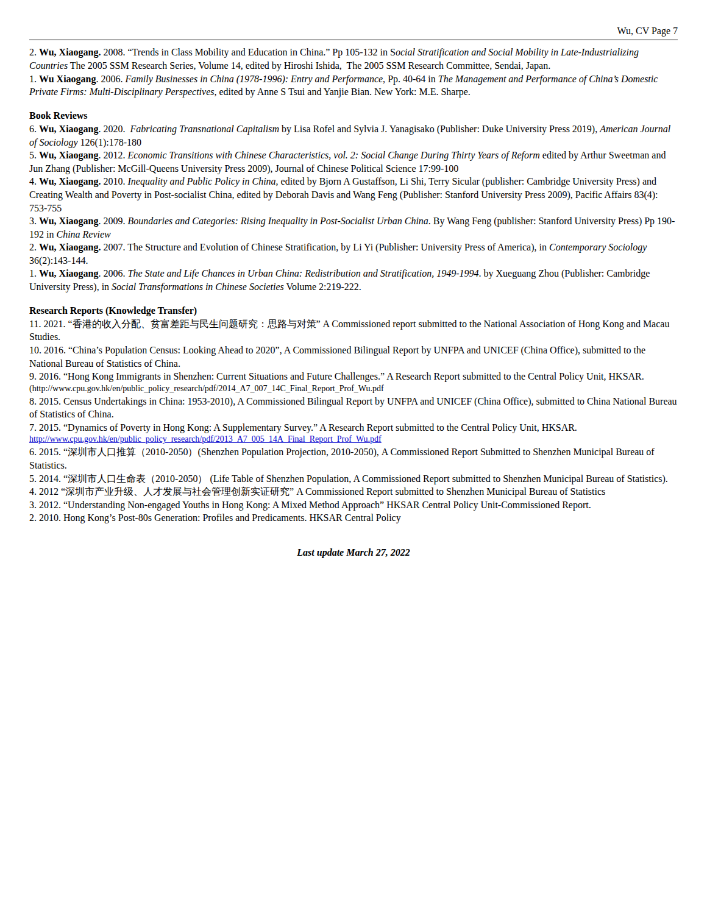Wu, CV Page 7
2. Wu, Xiaogang. 2008. “Trends in Class Mobility and Education in China.” Pp 105-132 in Social Stratification and Social Mobility in Late-Industrializing Countries The 2005 SSM Research Series, Volume 14, edited by Hiroshi Ishida, The 2005 SSM Research Committee, Sendai, Japan.
1. Wu Xiaogang. 2006. Family Businesses in China (1978-1996): Entry and Performance, Pp. 40-64 in The Management and Performance of China’s Domestic Private Firms: Multi-Disciplinary Perspectives, edited by Anne S Tsui and Yanjie Bian. New York: M.E. Sharpe.
Book Reviews
6. Wu, Xiaogang. 2020. Fabricating Transnational Capitalism by Lisa Rofel and Sylvia J. Yanagisako (Publisher: Duke University Press 2019), American Journal of Sociology 126(1):178-180
5. Wu, Xiaogang. 2012. Economic Transitions with Chinese Characteristics, vol. 2: Social Change During Thirty Years of Reform edited by Arthur Sweetman and Jun Zhang (Publisher: McGill-Queens University Press 2009), Journal of Chinese Political Science 17:99-100
4. Wu, Xiaogang. 2010. Inequality and Public Policy in China, edited by Bjorn A Gustaffson, Li Shi, Terry Sicular (publisher: Cambridge University Press) and Creating Wealth and Poverty in Post-socialist China, edited by Deborah Davis and Wang Feng (Publisher: Stanford University Press 2009), Pacific Affairs 83(4): 753-755
3. Wu, Xiaogang. 2009. Boundaries and Categories: Rising Inequality in Post‑Socialist Urban China. By Wang Feng (publisher: Stanford University Press) Pp 190-192 in China Review
2. Wu, Xiaogang. 2007. The Structure and Evolution of Chinese Stratification, by Li Yi (Publisher: University Press of America), in Contemporary Sociology 36(2):143-144.
1. Wu, Xiaogang. 2006. The State and Life Chances in Urban China: Redistribution and Stratification, 1949-1994. by Xueguang Zhou (Publisher: Cambridge University Press), in Social Transformations in Chinese Societies Volume 2:219-222.
Research Reports (Knowledge Transfer)
11. 2021. “香港的收入分配、贫富差距与民生问题研究：思路与对策” A Commissioned report submitted to the National Association of Hong Kong and Macau Studies.
10. 2016. “China’s Population Census: Looking Ahead to 2020”, A Commissioned Bilingual Report by UNFPA and UNICEF (China Office), submitted to the National Bureau of Statistics of China.
9. 2016. “Hong Kong Immigrants in Shenzhen: Current Situations and Future Challenges.” A Research Report submitted to the Central Policy Unit, HKSAR.
(http://www.cpu.gov.hk/en/public_policy_research/pdf/2014_A7_007_14C_Final_Report_Prof_Wu.pdf
8. 2015. Census Undertakings in China: 1953-2010), A Commissioned Bilingual Report by UNFPA and UNICEF (China Office), submitted to China National Bureau of Statistics of China.
7. 2015. “Dynamics of Poverty in Hong Kong: A Supplementary Survey.” A Research Report submitted to the Central Policy Unit, HKSAR.
http://www.cpu.gov.hk/en/public_policy_research/pdf/2013_A7_005_14A_Final_Report_Prof_Wu.pdf
6. 2015. “深圳市人口推算（2010-2050）(Shenzhen Population Projection, 2010-2050), A Commissioned Report Submitted to Shenzhen Municipal Bureau of Statistics.
5. 2014. “深圳市人口生命表（2010-2050） (Life Table of Shenzhen Population, A Commissioned Report submitted to Shenzhen Municipal Bureau of Statistics).
4. 2012 “深圳市产业升级、人才发展与社会管理创新实证研究” A Commissioned Report submitted to Shenzhen Municipal Bureau of Statistics
3. 2012. “Understanding Non-engaged Youths in Hong Kong: A Mixed Method Approach” HKSAR Central Policy Unit-Commissioned Report.
2. 2010. Hong Kong’s Post-80s Generation: Profiles and Predicaments. HKSAR Central Policy
Last update March 27, 2022